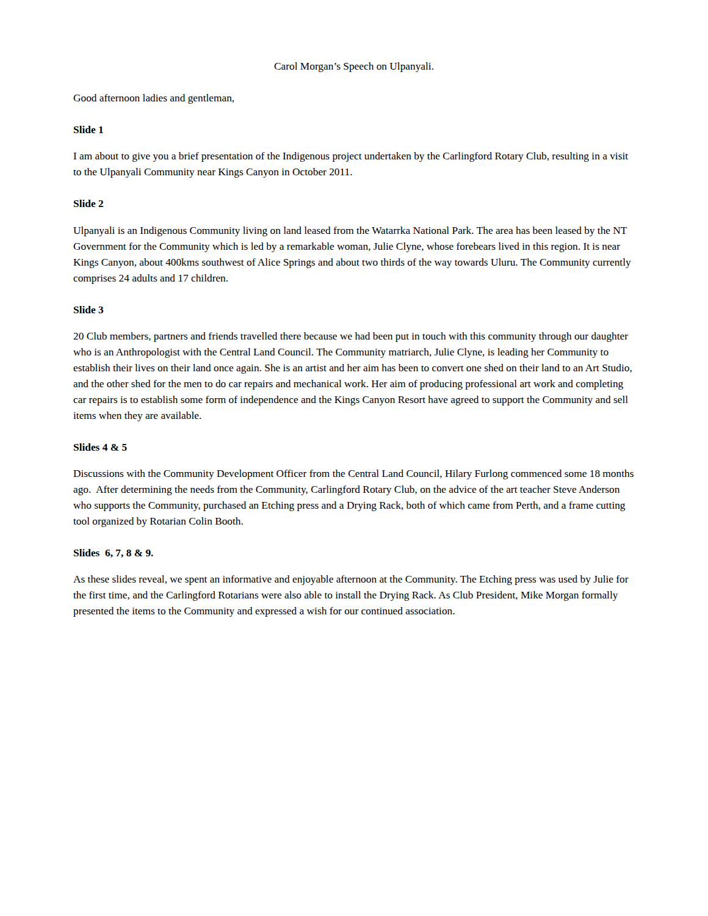Carol Morgan’s Speech on Ulpanyali.
Good afternoon ladies and gentleman,
Slide 1
I am about to give you a brief presentation of the Indigenous project undertaken by the Carlingford Rotary Club, resulting in a visit to the Ulpanyali Community near Kings Canyon in October 2011.
Slide 2
Ulpanyali is an Indigenous Community living on land leased from the Watarrka National Park. The area has been leased by the NT Government for the Community which is led by a remarkable woman, Julie Clyne, whose forebears lived in this region. It is near Kings Canyon, about 400kms southwest of Alice Springs and about two thirds of the way towards Uluru. The Community currently comprises 24 adults and 17 children.
Slide 3
20 Club members, partners and friends travelled there because we had been put in touch with this community through our daughter who is an Anthropologist with the Central Land Council. The Community matriarch, Julie Clyne, is leading her Community to establish their lives on their land once again. She is an artist and her aim has been to convert one shed on their land to an Art Studio, and the other shed for the men to do car repairs and mechanical work. Her aim of producing professional art work and completing car repairs is to establish some form of independence and the Kings Canyon Resort have agreed to support the Community and sell items when they are available.
Slides 4 & 5
Discussions with the Community Development Officer from the Central Land Council, Hilary Furlong commenced some 18 months ago. After determining the needs from the Community, Carlingford Rotary Club, on the advice of the art teacher Steve Anderson who supports the Community, purchased an Etching press and a Drying Rack, both of which came from Perth, and a frame cutting tool organized by Rotarian Colin Booth.
Slides 6, 7, 8 & 9.
As these slides reveal, we spent an informative and enjoyable afternoon at the Community. The Etching press was used by Julie for the first time, and the Carlingford Rotarians were also able to install the Drying Rack. As Club President, Mike Morgan formally presented the items to the Community and expressed a wish for our continued association.